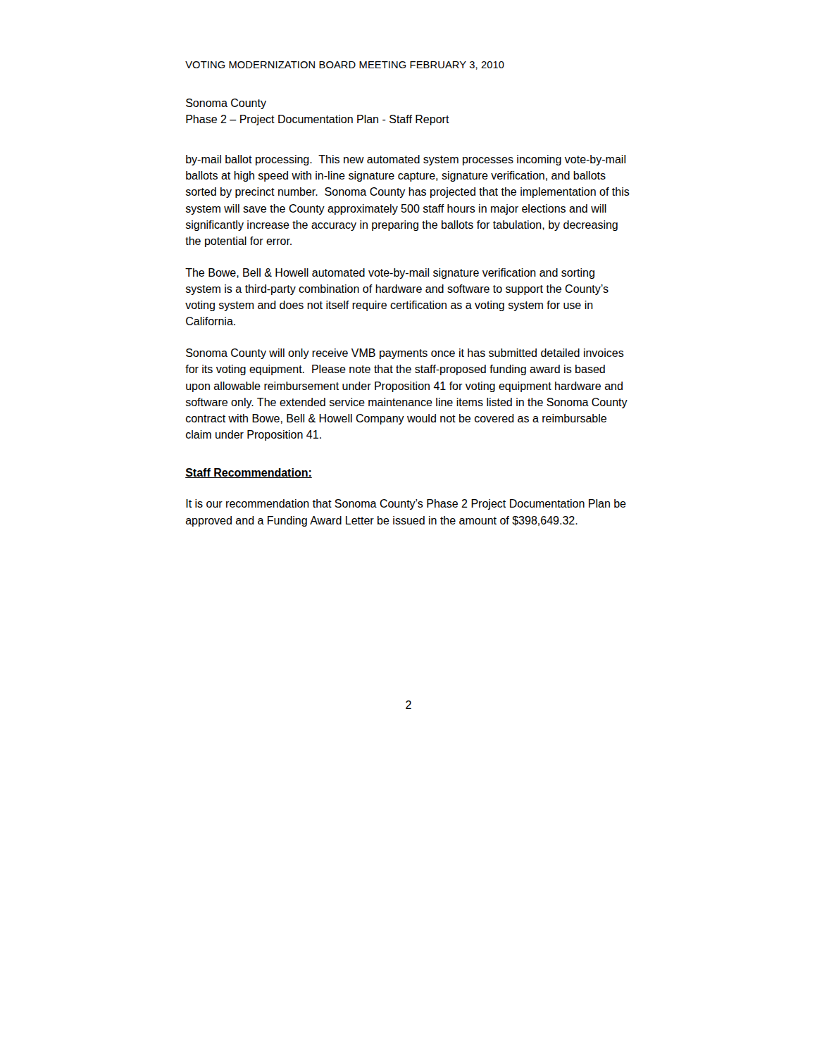VOTING MODERNIZATION BOARD MEETING FEBRUARY 3, 2010
Sonoma County
Phase 2 – Project Documentation Plan - Staff Report
by-mail ballot processing. This new automated system processes incoming vote-by-mail ballots at high speed with in-line signature capture, signature verification, and ballots sorted by precinct number. Sonoma County has projected that the implementation of this system will save the County approximately 500 staff hours in major elections and will significantly increase the accuracy in preparing the ballots for tabulation, by decreasing the potential for error.
The Bowe, Bell & Howell automated vote-by-mail signature verification and sorting system is a third-party combination of hardware and software to support the County’s voting system and does not itself require certification as a voting system for use in California.
Sonoma County will only receive VMB payments once it has submitted detailed invoices for its voting equipment. Please note that the staff-proposed funding award is based upon allowable reimbursement under Proposition 41 for voting equipment hardware and software only. The extended service maintenance line items listed in the Sonoma County contract with Bowe, Bell & Howell Company would not be covered as a reimbursable claim under Proposition 41.
Staff Recommendation:
It is our recommendation that Sonoma County’s Phase 2 Project Documentation Plan be approved and a Funding Award Letter be issued in the amount of $398,649.32.
2